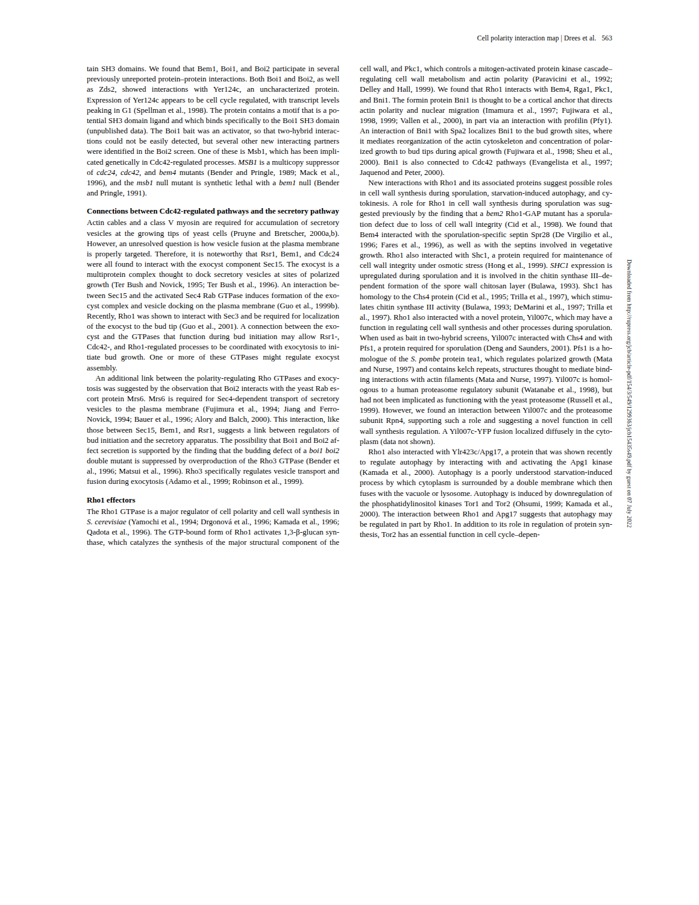Cell polarity interaction map | Drees et al. 563
Downloaded from http://rupress.org/jcb/article-pdf/154/3/549/1299363/jcb15435s49.pdf by guest on 07 July 2022
tain SH3 domains. We found that Bem1, Boi1, and Boi2 participate in several previously unreported protein–protein interactions. Both Boi1 and Boi2, as well as Zds2, showed interactions with Yer124c, an uncharacterized protein. Expression of Yer124c appears to be cell cycle regulated, with transcript levels peaking in G1 (Spellman et al., 1998). The protein contains a motif that is a potential SH3 domain ligand and which binds specifically to the Boi1 SH3 domain (unpublished data). The Boi1 bait was an activator, so that two-hybrid interactions could not be easily detected, but several other new interacting partners were identified in the Boi2 screen. One of these is Msb1, which has been implicated genetically in Cdc42-regulated processes. MSB1 is a multicopy suppressor of cdc24, cdc42, and bem4 mutants (Bender and Pringle, 1989; Mack et al., 1996), and the msb1 null mutant is synthetic lethal with a bem1 null (Bender and Pringle, 1991).
Connections between Cdc42-regulated pathways and the secretory pathway
Actin cables and a class V myosin are required for accumulation of secretory vesicles at the growing tips of yeast cells (Pruyne and Bretscher, 2000a,b). However, an unresolved question is how vesicle fusion at the plasma membrane is properly targeted. Therefore, it is noteworthy that Rsr1, Bem1, and Cdc24 were all found to interact with the exocyst component Sec15. The exocyst is a multiprotein complex thought to dock secretory vesicles at sites of polarized growth (Ter Bush and Novick, 1995; Ter Bush et al., 1996). An interaction between Sec15 and the activated Sec4 Rab GTPase induces formation of the exocyst complex and vesicle docking on the plasma membrane (Guo et al., 1999b). Recently, Rho1 was shown to interact with Sec3 and be required for localization of the exocyst to the bud tip (Guo et al., 2001). A connection between the exocyst and the GTPases that function during bud initiation may allow Rsr1-, Cdc42-, and Rho1-regulated processes to be coordinated with exocytosis to initiate bud growth. One or more of these GTPases might regulate exocyst assembly.
An additional link between the polarity-regulating Rho GTPases and exocytosis was suggested by the observation that Boi2 interacts with the yeast Rab escort protein Mrs6. Mrs6 is required for Sec4-dependent transport of secretory vesicles to the plasma membrane (Fujimura et al., 1994; Jiang and Ferro-Novick, 1994; Bauer et al., 1996; Alory and Balch, 2000). This interaction, like those between Sec15, Bem1, and Rsr1, suggests a link between regulators of bud initiation and the secretory apparatus. The possibility that Boi1 and Boi2 affect secretion is supported by the finding that the budding defect of a boi1 boi2 double mutant is suppressed by overproduction of the Rho3 GTPase (Bender et al., 1996; Matsui et al., 1996). Rho3 specifically regulates vesicle transport and fusion during exocytosis (Adamo et al., 1999; Robinson et al., 1999).
Rho1 effectors
The Rho1 GTPase is a major regulator of cell polarity and cell wall synthesis in S. cerevisiae (Yamochi et al., 1994; Drgonová et al., 1996; Kamada et al., 1996; Qadota et al., 1996). The GTP-bound form of Rho1 activates 1,3-β-glucan synthase, which catalyzes the synthesis of the major structural component of the cell wall, and Pkc1, which controls a mitogen-activated protein kinase cascade–regulating cell wall metabolism and actin polarity (Paravicini et al., 1992; Delley and Hall, 1999). We found that Rho1 interacts with Bem4, Rga1, Pkc1, and Bni1. The formin protein Bni1 is thought to be a cortical anchor that directs actin polarity and nuclear migration (Imamura et al., 1997; Fujiwara et al., 1998, 1999; Vallen et al., 2000), in part via an interaction with profilin (Pfy1). An interaction of Bni1 with Spa2 localizes Bni1 to the bud growth sites, where it mediates reorganization of the actin cytoskeleton and concentration of polarized growth to bud tips during apical growth (Fujiwara et al., 1998; Sheu et al., 2000). Bni1 is also connected to Cdc42 pathways (Evangelista et al., 1997; Jaquenod and Peter, 2000).
New interactions with Rho1 and its associated proteins suggest possible roles in cell wall synthesis during sporulation, starvation-induced autophagy, and cytokinesis. A role for Rho1 in cell wall synthesis during sporulation was suggested previously by the finding that a bem2 Rho1-GAP mutant has a sporulation defect due to loss of cell wall integrity (Cid et al., 1998). We found that Bem4 interacted with the sporulation-specific septin Spr28 (De Virgilio et al., 1996; Fares et al., 1996), as well as with the septins involved in vegetative growth. Rho1 also interacted with Shc1, a protein required for maintenance of cell wall integrity under osmotic stress (Hong et al., 1999). SHC1 expression is upregulated during sporulation and it is involved in the chitin synthase III–dependent formation of the spore wall chitosan layer (Bulawa, 1993). Shc1 has homology to the Chs4 protein (Cid et al., 1995; Trilla et al., 1997), which stimulates chitin synthase III activity (Bulawa, 1993; DeMarini et al., 1997; Trilla et al., 1997). Rho1 also interacted with a novel protein, Yil007c, which may have a function in regulating cell wall synthesis and other processes during sporulation. When used as bait in two-hybrid screens, Yil007c interacted with Chs4 and with Pfs1, a protein required for sporulation (Deng and Saunders, 2001). Pfs1 is a homologue of the S. pombe protein tea1, which regulates polarized growth (Mata and Nurse, 1997) and contains kelch repeats, structures thought to mediate binding interactions with actin filaments (Mata and Nurse, 1997). Yil007c is homologous to a human proteasome regulatory subunit (Watanabe et al., 1998), but had not been implicated as functioning with the yeast proteasome (Russell et al., 1999). However, we found an interaction between Yil007c and the proteasome subunit Rpn4, supporting such a role and suggesting a novel function in cell wall synthesis regulation. A Yil007c-YFP fusion localized diffusely in the cytoplasm (data not shown).
Rho1 also interacted with Ylr423c/Apg17, a protein that was shown recently to regulate autophagy by interacting with and activating the Apg1 kinase (Kamada et al., 2000). Autophagy is a poorly understood starvation-induced process by which cytoplasm is surrounded by a double membrane which then fuses with the vacuole or lysosome. Autophagy is induced by downregulation of the phosphatidylinositol kinases Tor1 and Tor2 (Ohsumi, 1999; Kamada et al., 2000). The interaction between Rho1 and Apg17 suggests that autophagy may be regulated in part by Rho1. In addition to its role in regulation of protein synthesis, Tor2 has an essential function in cell cycle–depen-